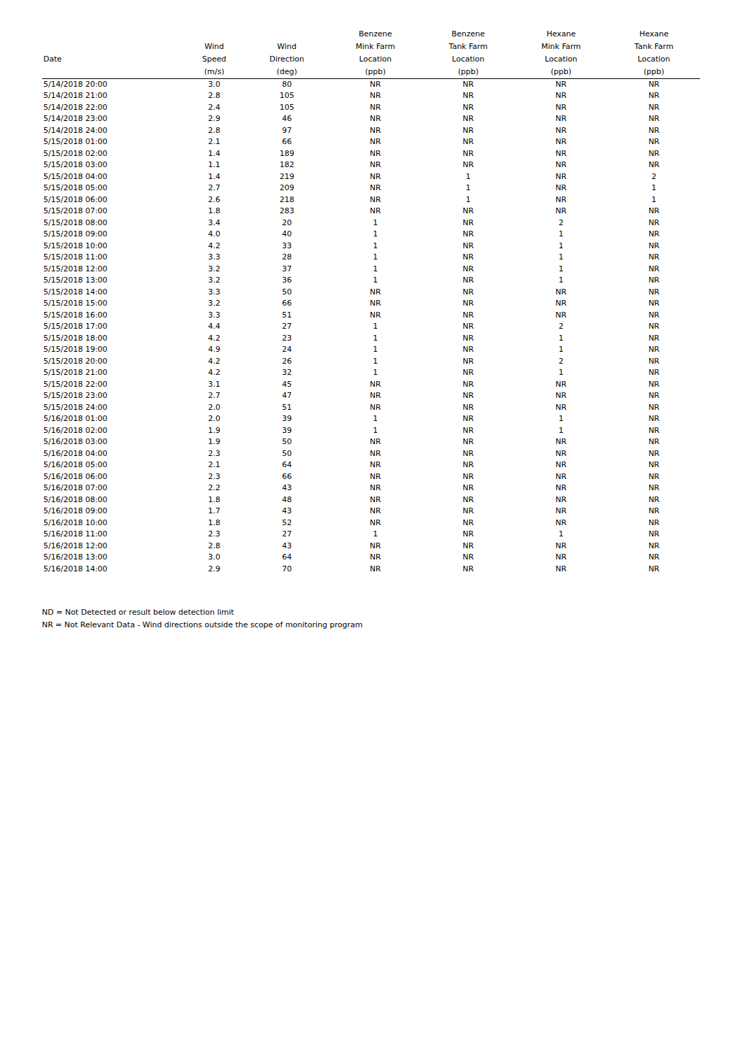| | | | Benzene | Benzene | Hexane | Hexane |
| --- | --- | --- | --- | --- | --- | --- |
| Wind | Wind | Mink Farm | Tank Farm | Mink Farm | Tank Farm |
| Date | Speed | Direction | Location | Location | Location | Location |
| | (m/s) | (deg) | (ppb) | (ppb) | (ppb) | (ppb) |
| 5/14/2018 20:00 | 3.0 | 80 | NR | NR | NR | NR |
| 5/14/2018 21:00 | 2.8 | 105 | NR | NR | NR | NR |
| 5/14/2018 22:00 | 2.4 | 105 | NR | NR | NR | NR |
| 5/14/2018 23:00 | 2.9 | 46 | NR | NR | NR | NR |
| 5/14/2018 24:00 | 2.8 | 97 | NR | NR | NR | NR |
| 5/15/2018 01:00 | 2.1 | 66 | NR | NR | NR | NR |
| 5/15/2018 02:00 | 1.4 | 189 | NR | NR | NR | NR |
| 5/15/2018 03:00 | 1.1 | 182 | NR | NR | NR | NR |
| 5/15/2018 04:00 | 1.4 | 219 | NR | 1 | NR | 2 |
| 5/15/2018 05:00 | 2.7 | 209 | NR | 1 | NR | 1 |
| 5/15/2018 06:00 | 2.6 | 218 | NR | 1 | NR | 1 |
| 5/15/2018 07:00 | 1.8 | 283 | NR | NR | NR | NR |
| 5/15/2018 08:00 | 3.4 | 20 | 1 | NR | 2 | NR |
| 5/15/2018 09:00 | 4.0 | 40 | 1 | NR | 1 | NR |
| 5/15/2018 10:00 | 4.2 | 33 | 1 | NR | 1 | NR |
| 5/15/2018 11:00 | 3.3 | 28 | 1 | NR | 1 | NR |
| 5/15/2018 12:00 | 3.2 | 37 | 1 | NR | 1 | NR |
| 5/15/2018 13:00 | 3.2 | 36 | 1 | NR | 1 | NR |
| 5/15/2018 14:00 | 3.3 | 50 | NR | NR | NR | NR |
| 5/15/2018 15:00 | 3.2 | 66 | NR | NR | NR | NR |
| 5/15/2018 16:00 | 3.3 | 51 | NR | NR | NR | NR |
| 5/15/2018 17:00 | 4.4 | 27 | 1 | NR | 2 | NR |
| 5/15/2018 18:00 | 4.2 | 23 | 1 | NR | 1 | NR |
| 5/15/2018 19:00 | 4.9 | 24 | 1 | NR | 1 | NR |
| 5/15/2018 20:00 | 4.2 | 26 | 1 | NR | 2 | NR |
| 5/15/2018 21:00 | 4.2 | 32 | 1 | NR | 1 | NR |
| 5/15/2018 22:00 | 3.1 | 45 | NR | NR | NR | NR |
| 5/15/2018 23:00 | 2.7 | 47 | NR | NR | NR | NR |
| 5/15/2018 24:00 | 2.0 | 51 | NR | NR | NR | NR |
| 5/16/2018 01:00 | 2.0 | 39 | 1 | NR | 1 | NR |
| 5/16/2018 02:00 | 1.9 | 39 | 1 | NR | 1 | NR |
| 5/16/2018 03:00 | 1.9 | 50 | NR | NR | NR | NR |
| 5/16/2018 04:00 | 2.3 | 50 | NR | NR | NR | NR |
| 5/16/2018 05:00 | 2.1 | 64 | NR | NR | NR | NR |
| 5/16/2018 06:00 | 2.3 | 66 | NR | NR | NR | NR |
| 5/16/2018 07:00 | 2.2 | 43 | NR | NR | NR | NR |
| 5/16/2018 08:00 | 1.8 | 48 | NR | NR | NR | NR |
| 5/16/2018 09:00 | 1.7 | 43 | NR | NR | NR | NR |
| 5/16/2018 10:00 | 1.8 | 52 | NR | NR | NR | NR |
| 5/16/2018 11:00 | 2.3 | 27 | 1 | NR | 1 | NR |
| 5/16/2018 12:00 | 2.8 | 43 | NR | NR | NR | NR |
| 5/16/2018 13:00 | 3.0 | 64 | NR | NR | NR | NR |
| 5/16/2018 14:00 | 2.9 | 70 | NR | NR | NR | NR |
ND = Not Detected or result below detection limit
NR = Not Relevant Data - Wind directions outside the scope of monitoring program